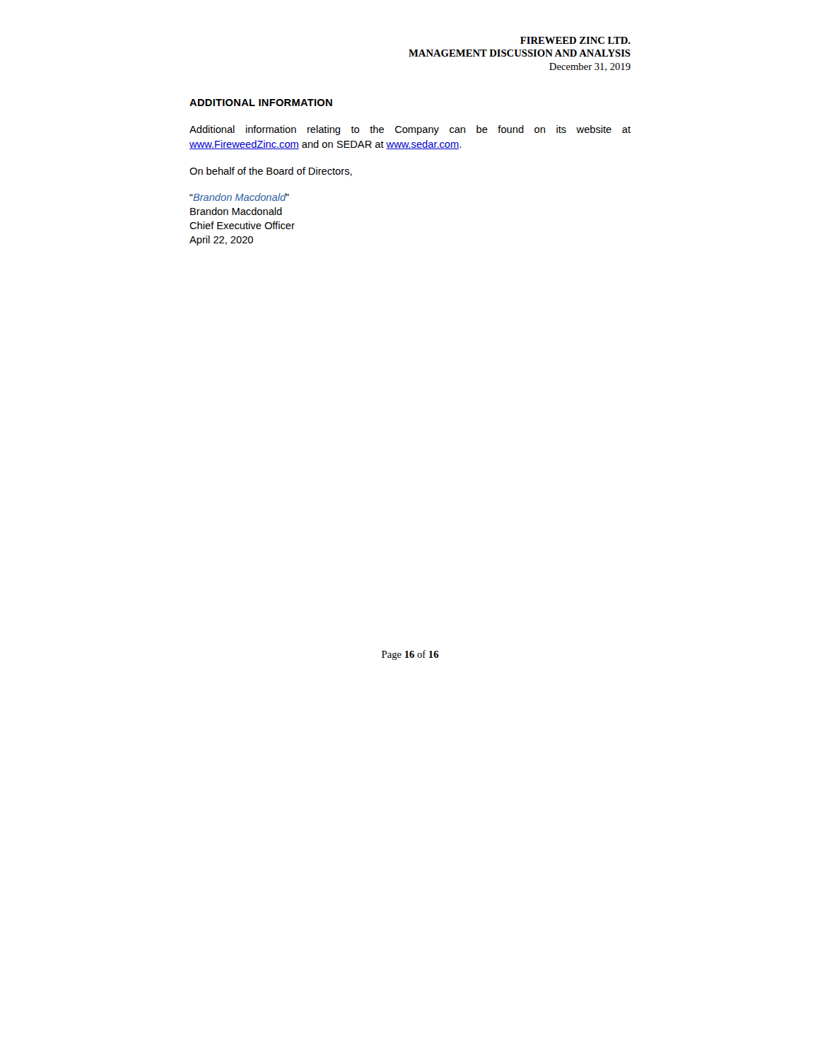FIREWEED ZINC LTD.
MANAGEMENT DISCUSSION AND ANALYSIS
December 31, 2019
ADDITIONAL INFORMATION
Additional information relating to the Company can be found on its website at www.FireweedZinc.com and on SEDAR at www.sedar.com.
On behalf of the Board of Directors,
“Brandon Macdonald”
Brandon Macdonald
Chief Executive Officer
April 22, 2020
Page 16 of 16